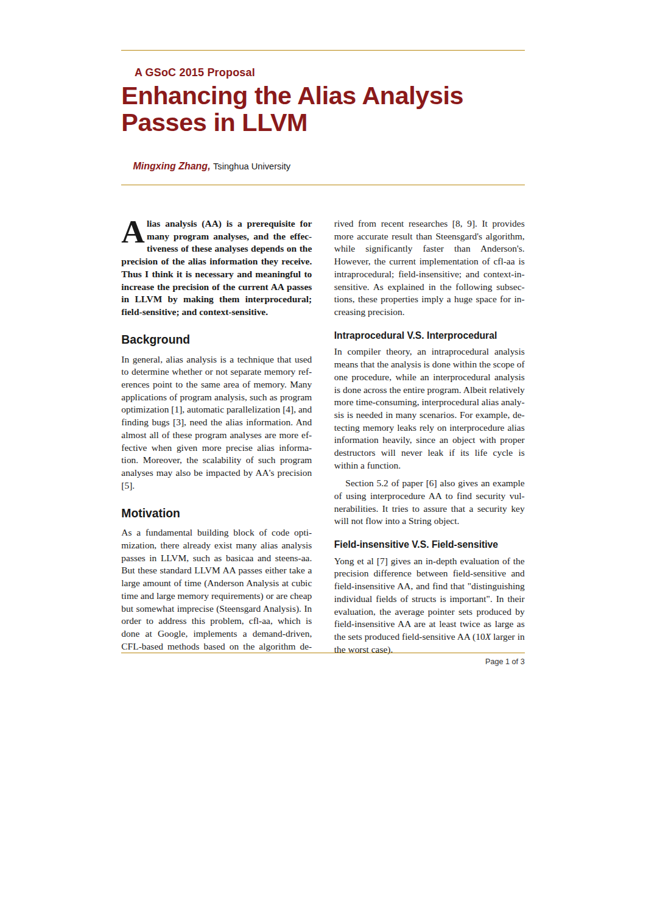A GSoC 2015 Proposal
Enhancing the Alias Analysis
Passes in LLVM
Mingxing Zhang, Tsinghua University
Alias analysis (AA) is a prerequisite for many program analyses, and the effectiveness of these analyses depends on the precision of the alias information they receive. Thus I think it is necessary and meaningful to increase the precision of the current AA passes in LLVM by making them interprocedural; field-sensitive; and context-sensitive.
Background
In general, alias analysis is a technique that used to determine whether or not separate memory references point to the same area of memory. Many applications of program analysis, such as program optimization [1], automatic parallelization [4], and finding bugs [3], need the alias information. And almost all of these program analyses are more effective when given more precise alias information. Moreover, the scalability of such program analyses may also be impacted by AA's precision [5].
Motivation
As a fundamental building block of code optimization, there already exist many alias analysis passes in LLVM, such as basicaa and steens-aa. But these standard LLVM AA passes either take a large amount of time (Anderson Analysis at cubic time and large memory requirements) or are cheap but somewhat imprecise (Steensgard Analysis). In order to address this problem, cfl-aa, which is done at Google, implements a demand-driven, CFL-based methods based on the algorithm derived from recent researches [8, 9]. It provides more accurate result than Steensgard's algorithm, while significantly faster than Anderson's. However, the current implementation of cfl-aa is intraprocedural; field-insensitive; and context-insensitive. As explained in the following subsections, these properties imply a huge space for increasing precision.
Intraprocedural V.S. Interprocedural
In compiler theory, an intraprocedural analysis means that the analysis is done within the scope of one procedure, while an interprocedural analysis is done across the entire program. Albeit relatively more time-consuming, interprocedural alias analysis is needed in many scenarios. For example, detecting memory leaks rely on interprocedure alias information heavily, since an object with proper destructors will never leak if its life cycle is within a function.
Section 5.2 of paper [6] also gives an example of using interprocedure AA to find security vulnerabilities. It tries to assure that a security key will not flow into a String object.
Field-insensitive V.S. Field-sensitive
Yong et al [7] gives an in-depth evaluation of the precision difference between field-sensitive and field-insensitive AA, and find that "distinguishing individual fields of structs is important". In their evaluation, the average pointer sets produced by field-insensitive AA are at least twice as large as the sets produced field-sensitive AA (10X larger in the worst case).
Page 1 of 3